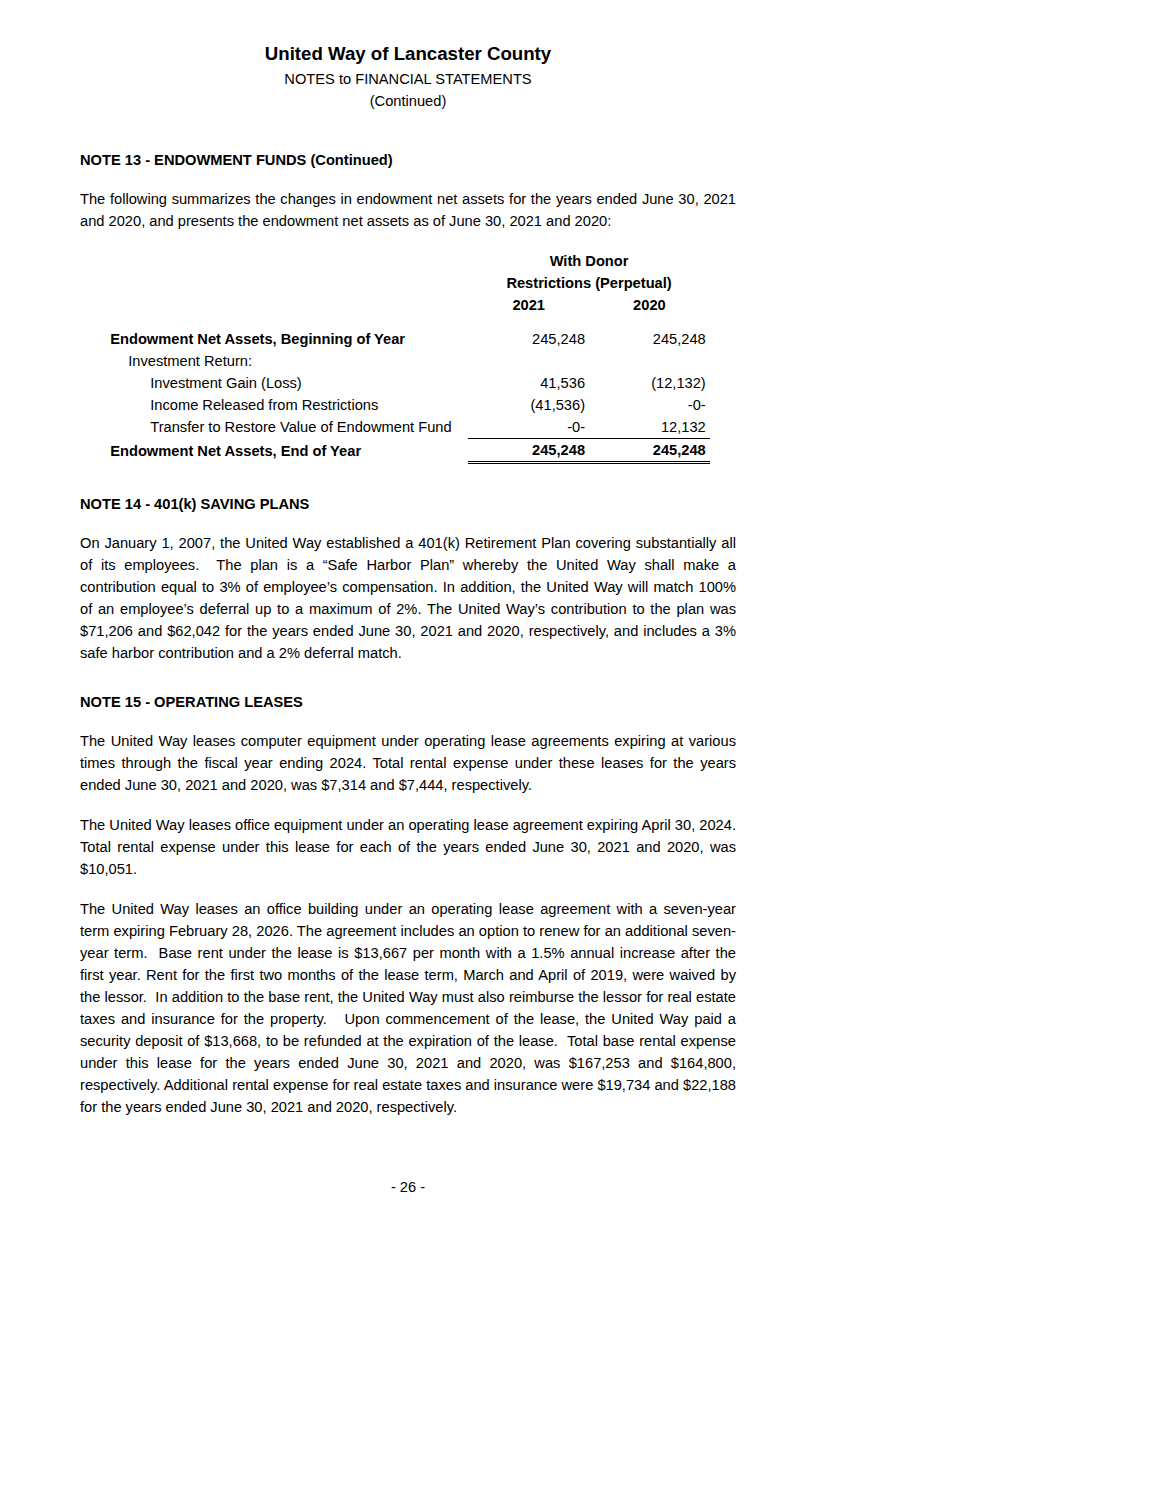United Way of Lancaster County
NOTES to FINANCIAL STATEMENTS
(Continued)
NOTE 13 - ENDOWMENT FUNDS (Continued)
The following summarizes the changes in endowment net assets for the years ended June 30, 2021 and 2020, and presents the endowment net assets as of June 30, 2021 and 2020:
| | With Donor |
| --- | --- |
| | Restrictions (Perpetual) |
| | 2021 | 2020 |
| Endowment Net Assets, Beginning of Year | 245,248 | 245,248 |
| Investment Return: | | |
| Investment Gain (Loss) | 41,536 | (12,132) |
| Income Released from Restrictions | (41,536) | -0- |
| Transfer to Restore Value of Endowment Fund | -0- | 12,132 |
| Endowment Net Assets, End of Year | 245,248 | 245,248 |
NOTE 14 - 401(k) SAVING PLANS
On January 1, 2007, the United Way established a 401(k) Retirement Plan covering substantially all of its employees. The plan is a “Safe Harbor Plan” whereby the United Way shall make a contribution equal to 3% of employee’s compensation. In addition, the United Way will match 100% of an employee’s deferral up to a maximum of 2%. The United Way’s contribution to the plan was $71,206 and $62,042 for the years ended June 30, 2021 and 2020, respectively, and includes a 3% safe harbor contribution and a 2% deferral match.
NOTE 15 - OPERATING LEASES
The United Way leases computer equipment under operating lease agreements expiring at various times through the fiscal year ending 2024. Total rental expense under these leases for the years ended June 30, 2021 and 2020, was $7,314 and $7,444, respectively.
The United Way leases office equipment under an operating lease agreement expiring April 30, 2024. Total rental expense under this lease for each of the years ended June 30, 2021 and 2020, was $10,051.
The United Way leases an office building under an operating lease agreement with a seven-year term expiring February 28, 2026. The agreement includes an option to renew for an additional seven-year term. Base rent under the lease is $13,667 per month with a 1.5% annual increase after the first year. Rent for the first two months of the lease term, March and April of 2019, were waived by the lessor. In addition to the base rent, the United Way must also reimburse the lessor for real estate taxes and insurance for the property. Upon commencement of the lease, the United Way paid a security deposit of $13,668, to be refunded at the expiration of the lease. Total base rental expense under this lease for the years ended June 30, 2021 and 2020, was $167,253 and $164,800, respectively. Additional rental expense for real estate taxes and insurance were $19,734 and $22,188 for the years ended June 30, 2021 and 2020, respectively.
- 26 -